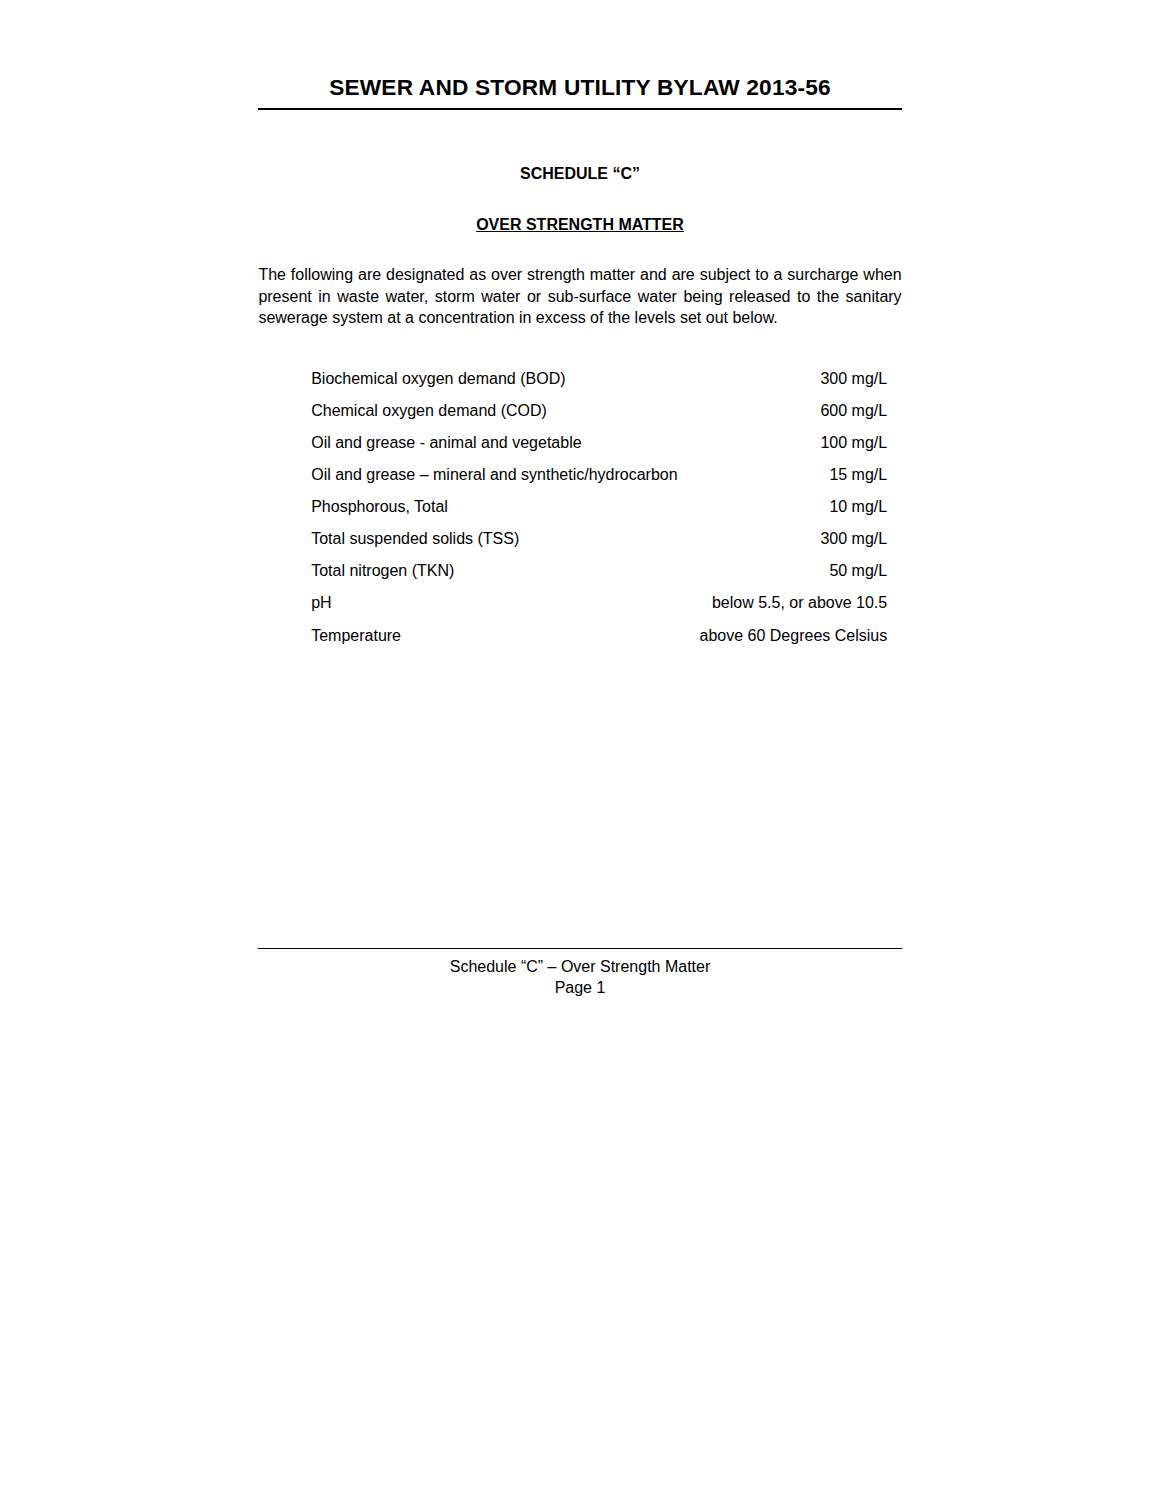SEWER AND STORM UTILITY BYLAW 2013-56
SCHEDULE “C”
OVER STRENGTH MATTER
The following are designated as over strength matter and are subject to a surcharge when present in waste water, storm water or sub-surface water being released to the sanitary sewerage system at a concentration in excess of the levels set out below.
| Biochemical oxygen demand (BOD) | 300 mg/L |
| Chemical oxygen demand (COD) | 600 mg/L |
| Oil and grease - animal and vegetable | 100 mg/L |
| Oil and grease – mineral and synthetic/hydrocarbon | 15 mg/L |
| Phosphorous, Total | 10 mg/L |
| Total suspended solids (TSS) | 300 mg/L |
| Total nitrogen (TKN) | 50 mg/L |
| pH | below 5.5, or above 10.5 |
| Temperature | above 60 Degrees Celsius |
Schedule “C” – Over Strength Matter
Page 1